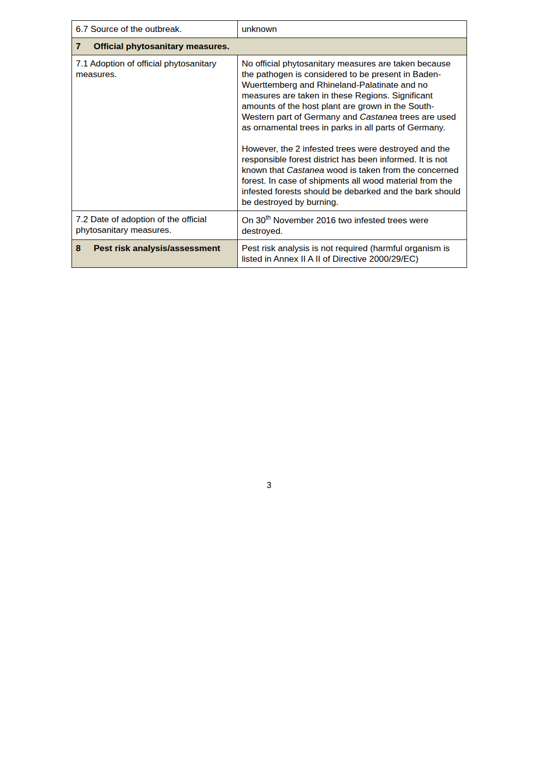| 6.7 Source of the outbreak. | unknown |
| 7 Official phytosanitary measures. |
| 7.1 Adoption of official phytosanitary measures. | No official phytosanitary measures are taken because the pathogen is considered to be present in Baden-Wuerttemberg and Rhineland-Palatinate and no measures are taken in these Regions. Significant amounts of the host plant are grown in the South-Western part of Germany and Castanea trees are used as ornamental trees in parks in all parts of Germany. However, the 2 infested trees were destroyed and the responsible forest district has been informed. It is not known that Castanea wood is taken from the concerned forest. In case of shipments all wood material from the infested forests should be debarked and the bark should be destroyed by burning. |
| 7.2 Date of adoption of the official phytosanitary measures. | On 30 th November 2016 two infested trees were destroyed. |
| 8 Pest risk analysis/assessment | Pest risk analysis is not required (harmful organism is listed in Annex II A II of Directive 2000/29/EC) |
3